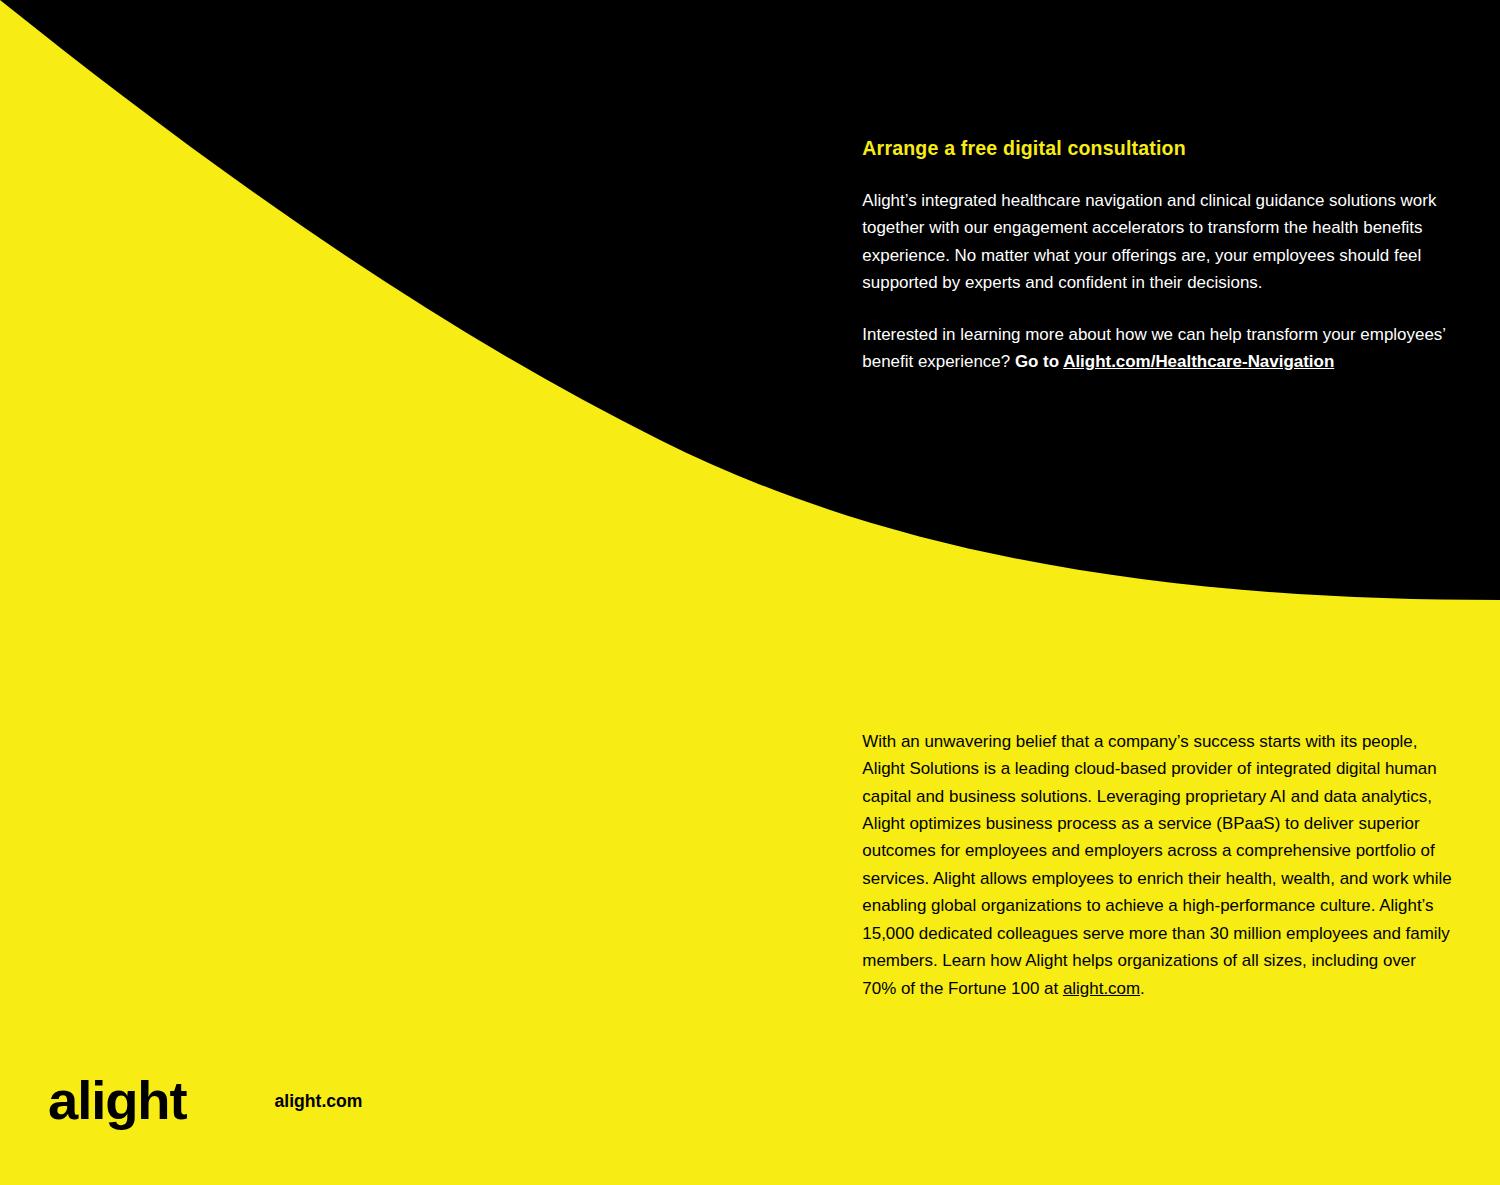Arrange a free digital consultation
Alight’s integrated healthcare navigation and clinical guidance solutions work together with our engagement accelerators to transform the health benefits experience. No matter what your offerings are, your employees should feel supported by experts and confident in their decisions.
Interested in learning more about how we can help transform your employees’ benefit experience? Go to Alight.com/Healthcare-Navigation
With an unwavering belief that a company’s success starts with its people, Alight Solutions is a leading cloud-based provider of integrated digital human capital and business solutions. Leveraging proprietary AI and data analytics, Alight optimizes business process as a service (BPaaS) to deliver superior outcomes for employees and employers across a comprehensive portfolio of services. Alight allows employees to enrich their health, wealth, and work while enabling global organizations to achieve a high-performance culture. Alight’s 15,000 dedicated colleagues serve more than 30 million employees and family members. Learn how Alight helps organizations of all sizes, including over 70% of the Fortune 100 at alight.com.
alight
alight.com